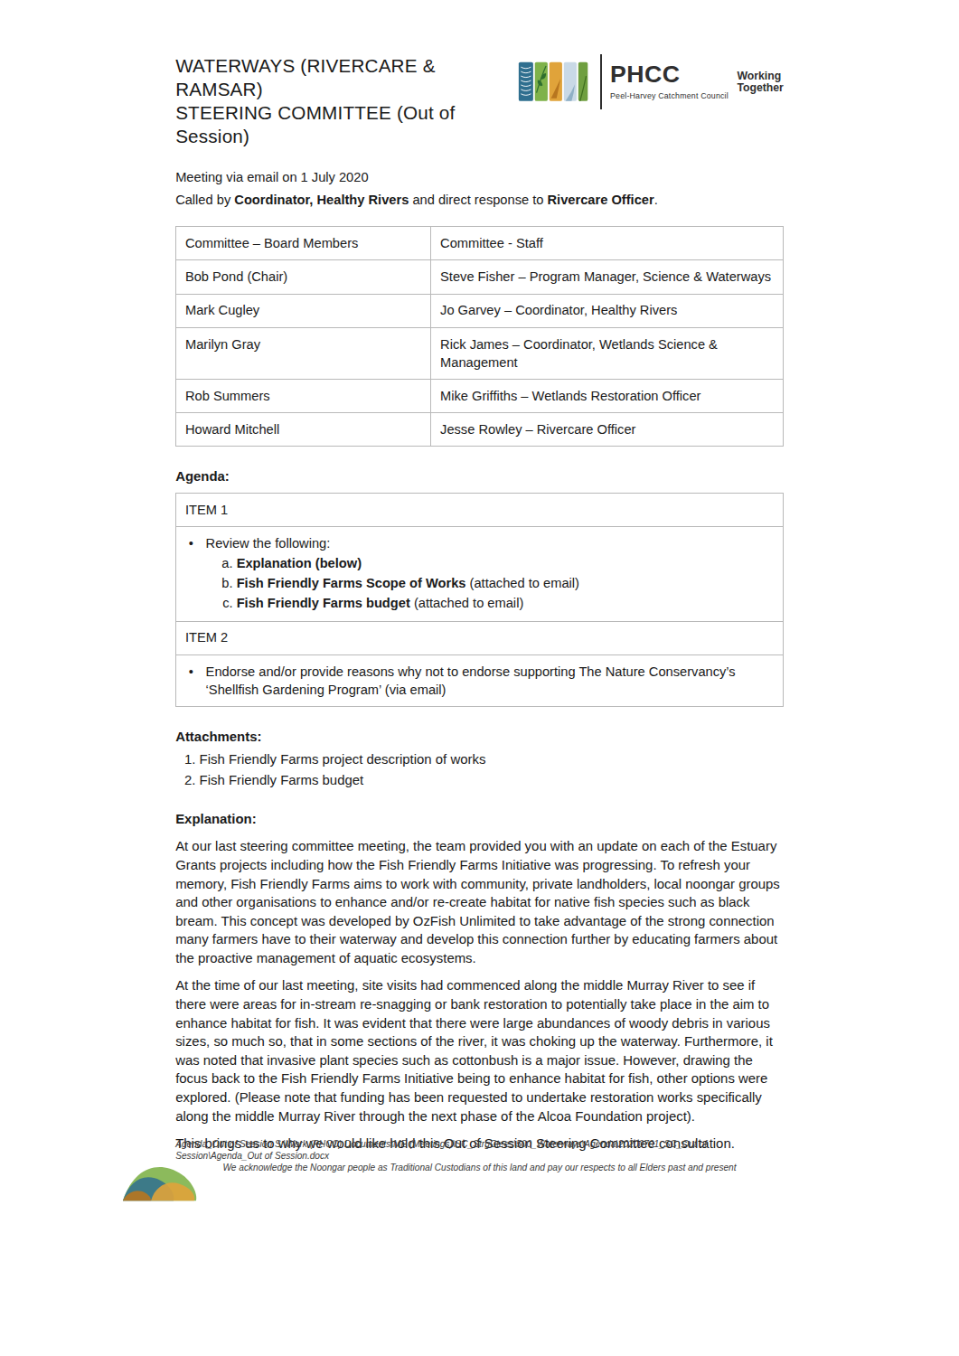WATERWAYS (RIVERCARE & RAMSAR) STEERING COMMITTEE (Out of Session)
PHCC
Peel-Harvey Catchment Council
Working
Together
Meeting via email on 1 July 2020
Called by Coordinator, Healthy Rivers and direct response to Rivercare Officer.
| Committee – Board Members | Committee - Staff |
| --- | --- |
| Bob Pond (Chair) | Steve Fisher – Program Manager, Science & Waterways |
| Mark Cugley | Jo Garvey – Coordinator, Healthy Rivers |
| Marilyn Gray | Rick James – Coordinator, Wetlands Science & Management |
| Rob Summers | Mike Griffiths – Wetlands Restoration Officer |
| Howard Mitchell | Jesse Rowley – Rivercare Officer |
Agenda:
| ITEM 1 |
| Review the following: Explanation (below) Fish Friendly Farms Scope of Works (attached to email) Fish Friendly Farms budget (attached to email) |
| ITEM 2 |
| Endorse and/or provide reasons why not to endorse supporting The Nature Conservancy’s ‘Shellfish Gardening Program’ (via email) |
Attachments:
Fish Friendly Farms project description of works
Fish Friendly Farms budget
Explanation:
At our last steering committee meeting, the team provided you with an update on each of the Estuary Grants projects including how the Fish Friendly Farms Initiative was progressing. To refresh your memory, Fish Friendly Farms aims to work with community, private landholders, local noongar groups and other organisations to enhance and/or re-create habitat for native fish species such as black bream. This concept was developed by OzFish Unlimited to take advantage of the strong connection many farmers have to their waterway and develop this connection further by educating farmers about the proactive management of aquatic ecosystems.
At the time of our last meeting, site visits had commenced along the middle Murray River to see if there were areas for in-stream re-snagging or bank restoration to potentially take place in the aim to enhance habitat for fish. It was evident that there were large abundances of woody debris in various sizes, so much so, that in some sections of the river, it was choking up the waterway. Furthermore, it was noted that invasive plant species such as cottonbush is a major issue. However, drawing the focus back to the Fish Friendly Farms Initiative being to enhance habitat for fish, other options were explored. (Please note that funding has been requested to undertake restoration works specifically along the middle Murray River through the next phase of the Alcoa Foundation project).
This brings us to why we would like hold this Out of Session Steering Committee consultation.
Agenda_Out of Session S:\Work (PHCC) Documents\ME (Meetings)\SC_StrgCtees\500_Waterways\Agenda\20200701_SC_Out of Session\Agenda_Out of Session.docx We acknowledge the Noongar people as Traditional Custodians of this land and pay our respects to all Elders past and present